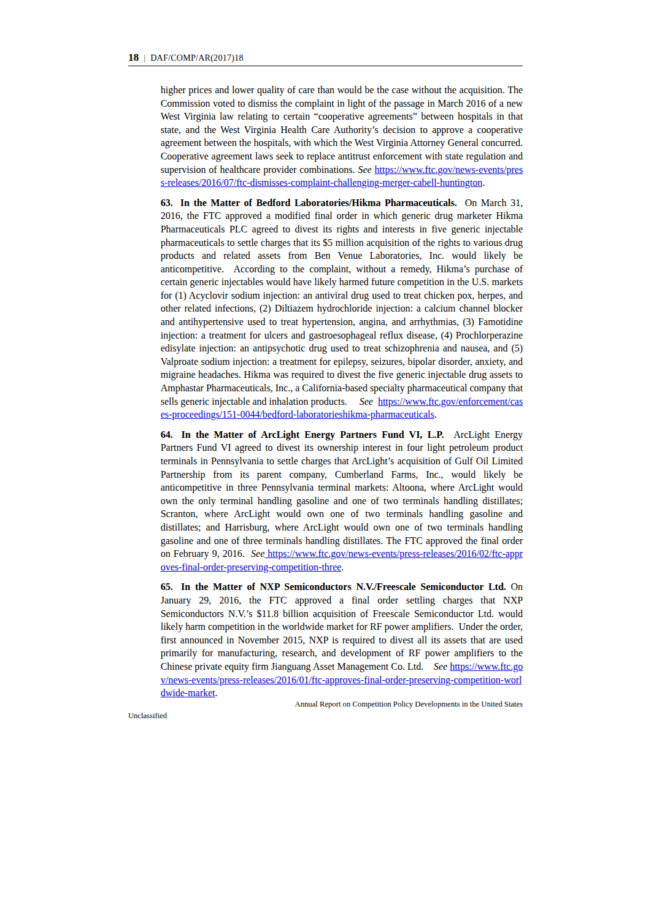18 | DAF/COMP/AR(2017)18
higher prices and lower quality of care than would be the case without the acquisition. The Commission voted to dismiss the complaint in light of the passage in March 2016 of a new West Virginia law relating to certain “cooperative agreements” between hospitals in that state, and the West Virginia Health Care Authority’s decision to approve a cooperative agreement between the hospitals, with which the West Virginia Attorney General concurred. Cooperative agreement laws seek to replace antitrust enforcement with state regulation and supervision of healthcare provider combinations. See https://www.ftc.gov/news-events/press-releases/2016/07/ftc-dismisses-complaint-challenging-merger-cabell-huntington.
63. In the Matter of Bedford Laboratories/Hikma Pharmaceuticals. On March 31, 2016, the FTC approved a modified final order in which generic drug marketer Hikma Pharmaceuticals PLC agreed to divest its rights and interests in five generic injectable pharmaceuticals to settle charges that its $5 million acquisition of the rights to various drug products and related assets from Ben Venue Laboratories, Inc. would likely be anticompetitive. According to the complaint, without a remedy, Hikma’s purchase of certain generic injectables would have likely harmed future competition in the U.S. markets for (1) Acyclovir sodium injection: an antiviral drug used to treat chicken pox, herpes, and other related infections, (2) Diltiazem hydrochloride injection: a calcium channel blocker and antihypertensive used to treat hypertension, angina, and arrhythmias, (3) Famotidine injection: a treatment for ulcers and gastroesophageal reflux disease, (4) Prochlorperazine edisylate injection: an antipsychotic drug used to treat schizophrenia and nausea, and (5) Valproate sodium injection: a treatment for epilepsy, seizures, bipolar disorder, anxiety, and migraine headaches. Hikma was required to divest the five generic injectable drug assets to Amphastar Pharmaceuticals, Inc., a California-based specialty pharmaceutical company that sells generic injectable and inhalation products. See https://www.ftc.gov/enforcement/cases-proceedings/151-0044/bedford-laboratorieshikma-pharmaceuticals.
64. In the Matter of ArcLight Energy Partners Fund VI, L.P. ArcLight Energy Partners Fund VI agreed to divest its ownership interest in four light petroleum product terminals in Pennsylvania to settle charges that ArcLight’s acquisition of Gulf Oil Limited Partnership from its parent company, Cumberland Farms, Inc., would likely be anticompetitive in three Pennsylvania terminal markets: Altoona, where ArcLight would own the only terminal handling gasoline and one of two terminals handling distillates; Scranton, where ArcLight would own one of two terminals handling gasoline and distillates; and Harrisburg, where ArcLight would own one of two terminals handling gasoline and one of three terminals handling distillates. The FTC approved the final order on February 9, 2016. See https://www.ftc.gov/news-events/press-releases/2016/02/ftc-approves-final-order-preserving-competition-three.
65. In the Matter of NXP Semiconductors N.V./Freescale Semiconductor Ltd. On January 29, 2016, the FTC approved a final order settling charges that NXP Semiconductors N.V.’s $11.8 billion acquisition of Freescale Semiconductor Ltd. would likely harm competition in the worldwide market for RF power amplifiers. Under the order, first announced in November 2015, NXP is required to divest all its assets that are used primarily for manufacturing, research, and development of RF power amplifiers to the Chinese private equity firm Jianguang Asset Management Co. Ltd. See https://www.ftc.gov/news-events/press-releases/2016/01/ftc-approves-final-order-preserving-competition-worldwide-market.
Annual Report on Competition Policy Developments in the United States
Unclassified